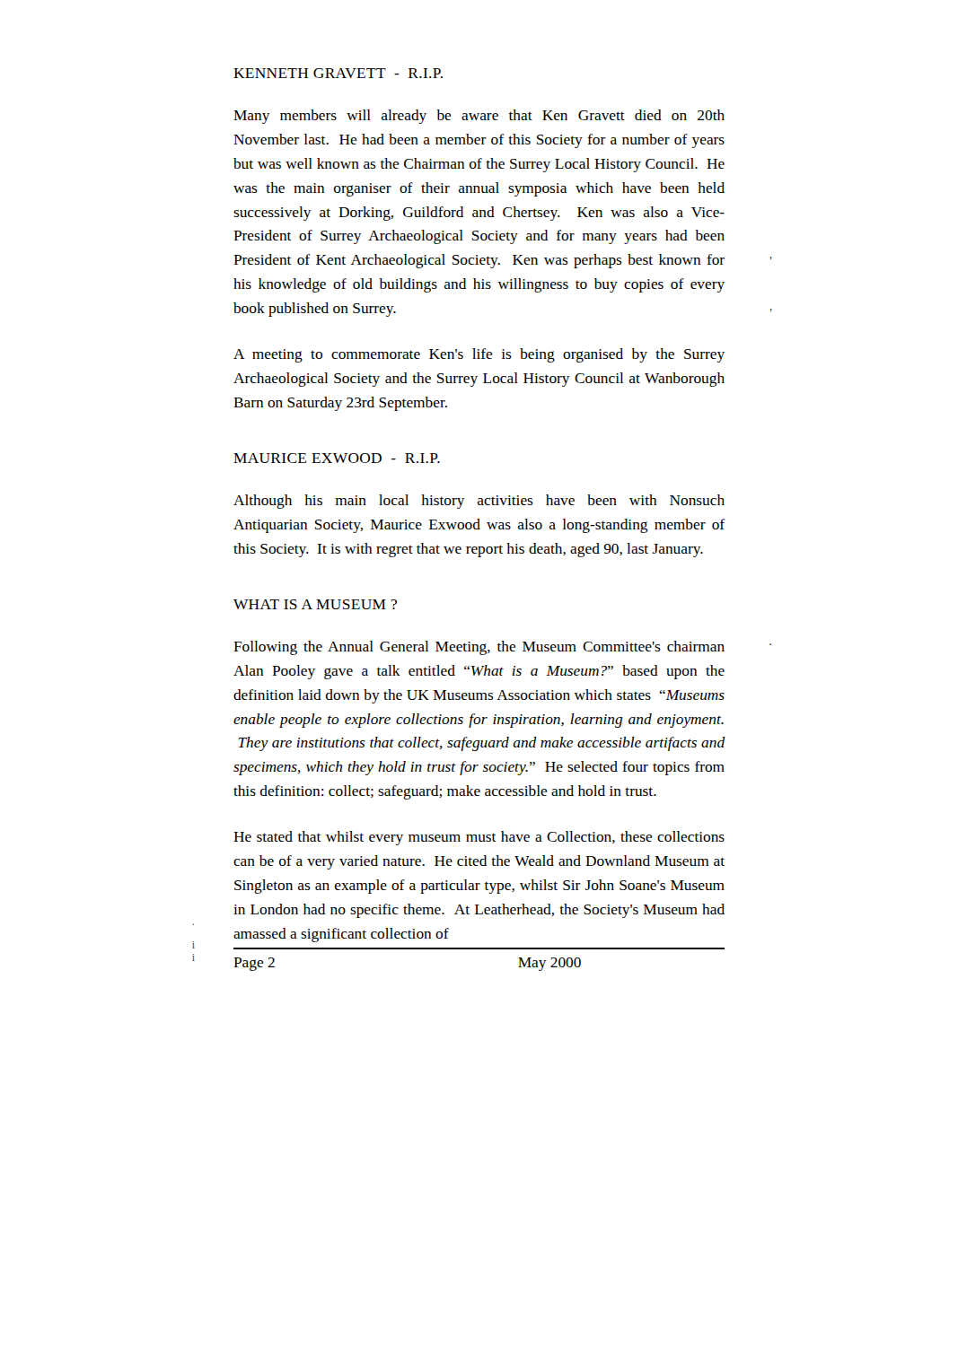Kenneth Gravett - R.I.P.
Many members will already be aware that Ken Gravett died on 20th November last. He had been a member of this Society for a number of years but was well known as the Chairman of the Surrey Local History Council. He was the main organiser of their annual symposia which have been held successively at Dorking, Guildford and Chertsey. Ken was also a Vice-President of Surrey Archaeological Society and for many years had been President of Kent Archaeological Society. Ken was perhaps best known for his knowledge of old buildings and his willingness to buy copies of every book published on Surrey.
A meeting to commemorate Ken's life is being organised by the Surrey Archaeological Society and the Surrey Local History Council at Wanborough Barn on Saturday 23rd September.
Maurice Exwood - R.I.P.
Although his main local history activities have been with Nonsuch Antiquarian Society, Maurice Exwood was also a long-standing member of this Society. It is with regret that we report his death, aged 90, last January.
What is a Museum ?
Following the Annual General Meeting, the Museum Committee's chairman Alan Pooley gave a talk entitled “What is a Museum?” based upon the definition laid down by the UK Museums Association which states “Museums enable people to explore collections for inspiration, learning and enjoyment. They are institutions that collect, safeguard and make accessible artifacts and specimens, which they hold in trust for society.” He selected four topics from this definition: collect; safeguard; make accessible and hold in trust.
He stated that whilst every museum must have a Collection, these collections can be of a very varied nature. He cited the Weald and Downland Museum at Singleton as an example of a particular type, whilst Sir John Soane's Museum in London had no specific theme. At Leatherhead, the Society's Museum had amassed a significant collection of
'
'
.
.
i
i
Page 2
May 2000